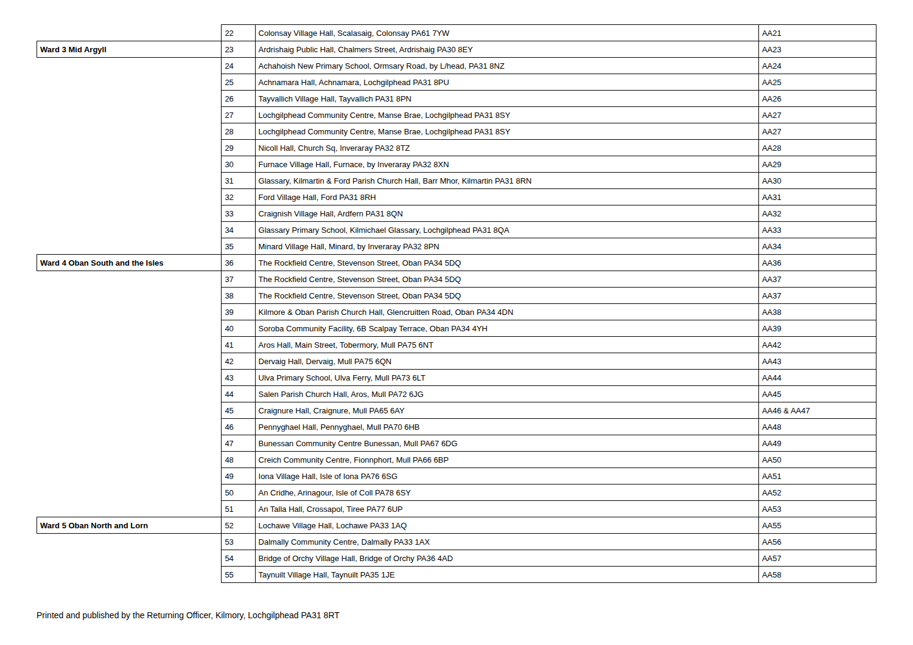| | 22 | Colonsay Village Hall, Scalasaig, Colonsay PA61 7YW | AA21 |
| Ward 3 Mid Argyll | 23 | Ardrishaig Public Hall, Chalmers Street, Ardrishaig PA30 8EY | AA23 |
| | 24 | Achahoish New Primary School, Ormsary Road, by L/head, PA31 8NZ | AA24 |
| | 25 | Achnamara Hall, Achnamara, Lochgilphead PA31 8PU | AA25 |
| | 26 | Tayvallich Village Hall, Tayvallich PA31 8PN | AA26 |
| | 27 | Lochgilphead Community Centre, Manse Brae, Lochgilphead PA31 8SY | AA27 |
| | 28 | Lochgilphead Community Centre, Manse Brae, Lochgilphead PA31 8SY | AA27 |
| | 29 | Nicoll Hall, Church Sq, Inveraray PA32 8TZ | AA28 |
| | 30 | Furnace Village Hall, Furnace, by Inveraray PA32 8XN | AA29 |
| | 31 | Glassary, Kilmartin & Ford Parish Church Hall, Barr Mhor, Kilmartin PA31 8RN | AA30 |
| | 32 | Ford Village Hall, Ford PA31 8RH | AA31 |
| | 33 | Craignish Village Hall, Ardfern PA31 8QN | AA32 |
| | 34 | Glassary Primary School, Kilmichael Glassary, Lochgilphead PA31 8QA | AA33 |
| | 35 | Minard Village Hall, Minard, by Inveraray PA32 8PN | AA34 |
| Ward 4 Oban South and the Isles | 36 | The Rockfield Centre, Stevenson Street, Oban PA34 5DQ | AA36 |
| | 37 | The Rockfield Centre, Stevenson Street, Oban PA34 5DQ | AA37 |
| | 38 | The Rockfield Centre, Stevenson Street, Oban PA34 5DQ | AA37 |
| | 39 | Kilmore & Oban Parish Church Hall, Glencruitten Road, Oban PA34 4DN | AA38 |
| | 40 | Soroba Community Facility, 6B Scalpay Terrace, Oban PA34 4YH | AA39 |
| | 41 | Aros Hall, Main Street, Tobermory, Mull PA75 6NT | AA42 |
| | 42 | Dervaig Hall, Dervaig, Mull PA75 6QN | AA43 |
| | 43 | Ulva Primary School, Ulva Ferry, Mull PA73 6LT | AA44 |
| | 44 | Salen Parish Church Hall, Aros, Mull PA72 6JG | AA45 |
| | 45 | Craignure Hall, Craignure, Mull PA65 6AY | AA46 & AA47 |
| | 46 | Pennyghael Hall, Pennyghael, Mull PA70 6HB | AA48 |
| | 47 | Bunessan Community Centre Bunessan, Mull PA67 6DG | AA49 |
| | 48 | Creich Community Centre, Fionnphort, Mull PA66 6BP | AA50 |
| | 49 | Iona Village Hall, Isle of Iona PA76 6SG | AA51 |
| | 50 | An Cridhe, Arinagour, Isle of Coll PA78 6SY | AA52 |
| | 51 | An Talla Hall, Crossapol, Tiree PA77 6UP | AA53 |
| Ward 5 Oban North and Lorn | 52 | Lochawe Village Hall, Lochawe PA33 1AQ | AA55 |
| | 53 | Dalmally Community Centre, Dalmally PA33 1AX | AA56 |
| | 54 | Bridge of Orchy Village Hall, Bridge of Orchy PA36 4AD | AA57 |
| | 55 | Taynuilt Village Hall, Taynuilt PA35 1JE | AA58 |
Printed and published by the Returning Officer, Kilmory, Lochgilphead PA31 8RT